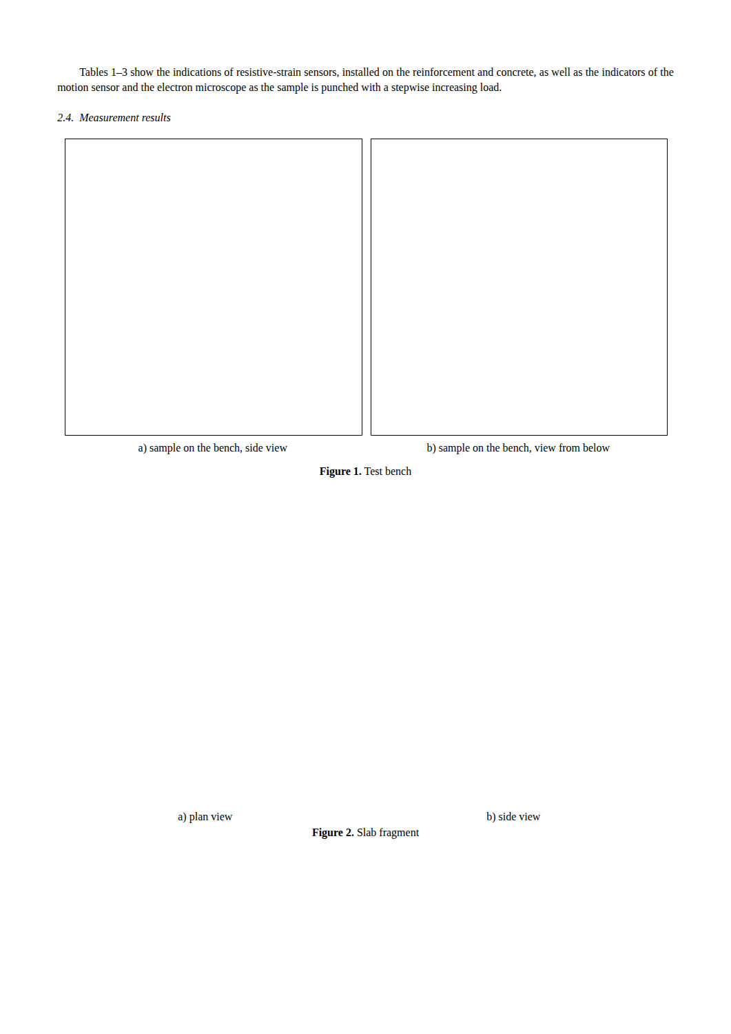Tables 1–3 show the indications of resistive-strain sensors, installed on the reinforcement and concrete, as well as the indicators of the motion sensor and the electron microscope as the sample is punched with a stepwise increasing load.
2.4. Measurement results
a) sample on the bench, side view
b) sample on the bench, view from below
Figure 1. Test bench
a) plan view
b) side view
Figure 2. Slab fragment